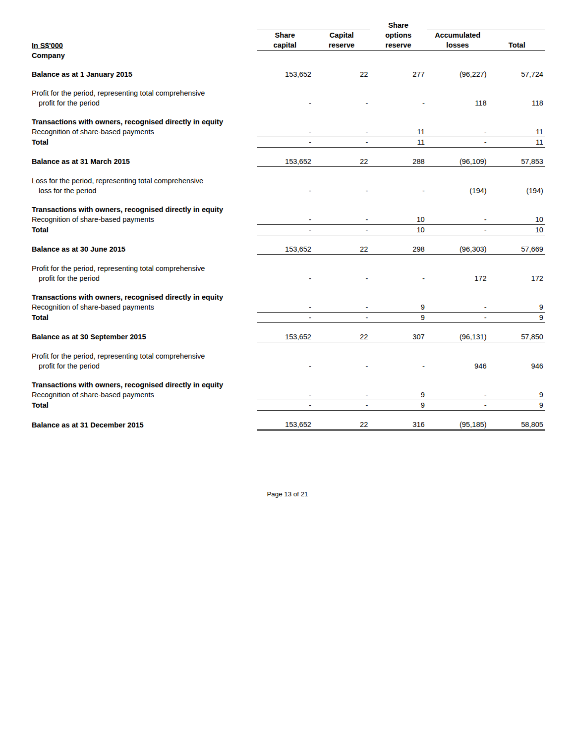| | | | Share | | |
| | Share | Capital | options | Accumulated | |
| In S$'000 | capital | reserve | reserve | losses | Total |
| Company | | | | | |
| Balance as at 1 January 2015 | 153,652 | 22 | 277 | (96,227) | 57,724 |
| Profit for the period, representing total comprehensive | | | | | |
| profit for the period | - | - | - | 118 | 118 |
| Transactions with owners, recognised directly in equity | | | | | |
| Recognition of share-based payments | - | - | 11 | - | 11 |
| Total | - | - | 11 | - | 11 |
| Balance as at 31 March 2015 | 153,652 | 22 | 288 | (96,109) | 57,853 |
| Loss for the period, representing total comprehensive | | | | | |
| loss for the period | - | - | - | (194) | (194) |
| Transactions with owners, recognised directly in equity | | | | | |
| Recognition of share-based payments | - | - | 10 | - | 10 |
| Total | - | - | 10 | - | 10 |
| Balance as at 30 June 2015 | 153,652 | 22 | 298 | (96,303) | 57,669 |
| Profit for the period, representing total comprehensive | | | | | |
| profit for the period | - | - | - | 172 | 172 |
| Transactions with owners, recognised directly in equity | | | | | |
| Recognition of share-based payments | - | - | 9 | - | 9 |
| Total | - | - | 9 | - | 9 |
| Balance as at 30 September 2015 | 153,652 | 22 | 307 | (96,131) | 57,850 |
| Profit for the period, representing total comprehensive | | | | | |
| profit for the period | - | - | - | 946 | 946 |
| Transactions with owners, recognised directly in equity | | | | | |
| Recognition of share-based payments | - | - | 9 | - | 9 |
| Total | - | - | 9 | - | 9 |
| Balance as at 31 December 2015 | 153,652 | 22 | 316 | (95,185) | 58,805 |
Page 13 of 21